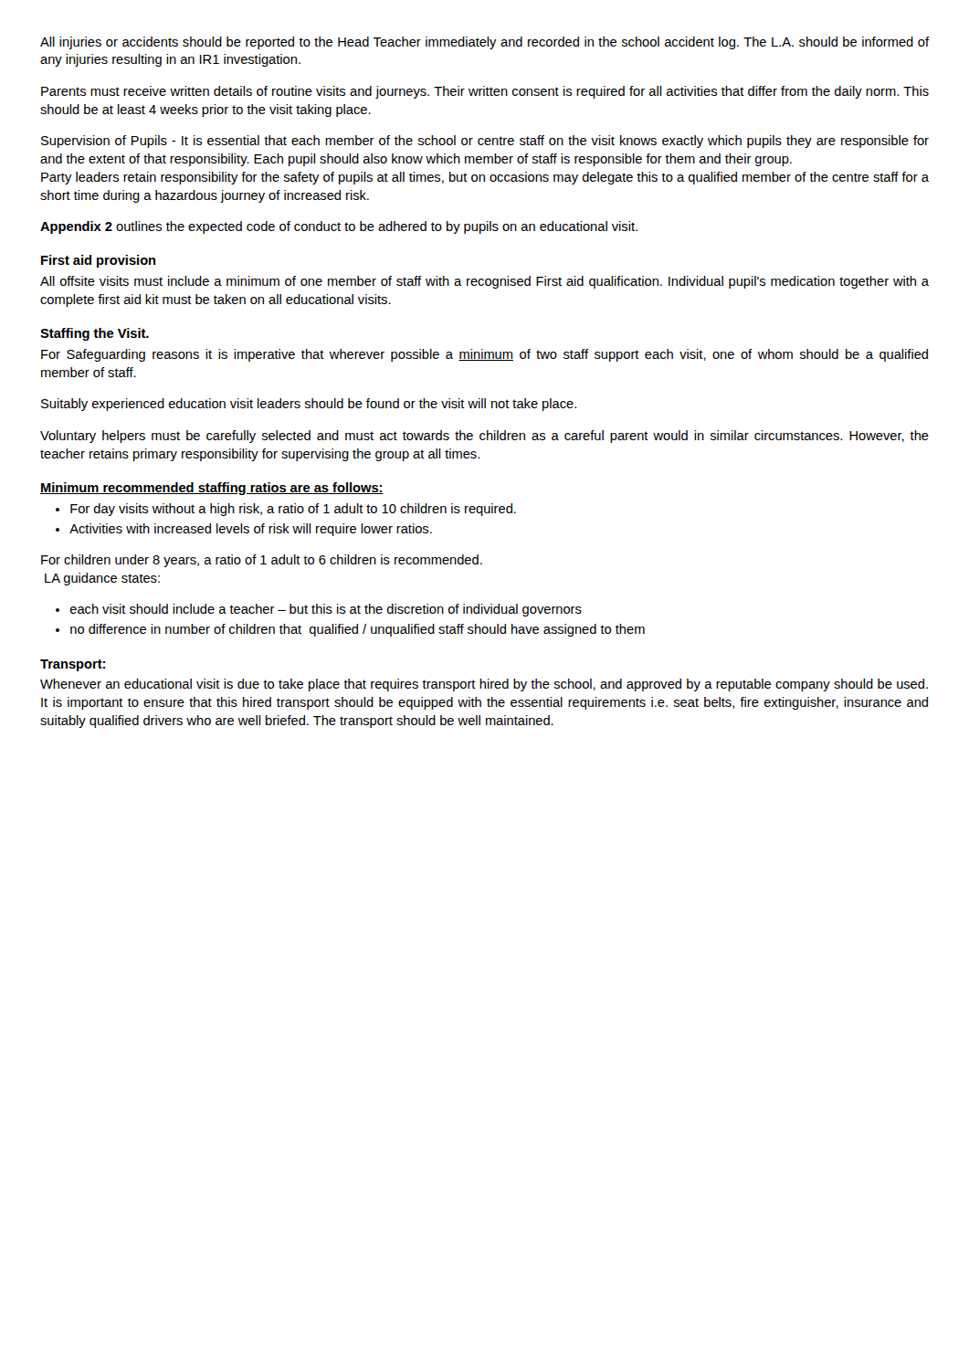All injuries or accidents should be reported to the Head Teacher immediately and recorded in the school accident log. The L.A. should be informed of any injuries resulting in an IR1 investigation.
Parents must receive written details of routine visits and journeys. Their written consent is required for all activities that differ from the daily norm. This should be at least 4 weeks prior to the visit taking place.
Supervision of Pupils - It is essential that each member of the school or centre staff on the visit knows exactly which pupils they are responsible for and the extent of that responsibility. Each pupil should also know which member of staff is responsible for them and their group.
Party leaders retain responsibility for the safety of pupils at all times, but on occasions may delegate this to a qualified member of the centre staff for a short time during a hazardous journey of increased risk.
Appendix 2 outlines the expected code of conduct to be adhered to by pupils on an educational visit.
First aid provision
All offsite visits must include a minimum of one member of staff with a recognised First aid qualification. Individual pupil's medication together with a complete first aid kit must be taken on all educational visits.
Staffing the Visit.
For Safeguarding reasons it is imperative that wherever possible a minimum of two staff support each visit, one of whom should be a qualified member of staff.
Suitably experienced education visit leaders should be found or the visit will not take place.
Voluntary helpers must be carefully selected and must act towards the children as a careful parent would in similar circumstances. However, the teacher retains primary responsibility for supervising the group at all times.
Minimum recommended staffing ratios are as follows:
For day visits without a high risk, a ratio of 1 adult to 10 children is required.
Activities with increased levels of risk will require lower ratios.
For children under 8 years, a ratio of 1 adult to 6 children is recommended.
LA guidance states:
each visit should include a teacher – but this is at the discretion of individual governors
no difference in number of children that qualified / unqualified staff should have assigned to them
Transport:
Whenever an educational visit is due to take place that requires transport hired by the school, and approved by a reputable company should be used. It is important to ensure that this hired transport should be equipped with the essential requirements i.e. seat belts, fire extinguisher, insurance and suitably qualified drivers who are well briefed. The transport should be well maintained.